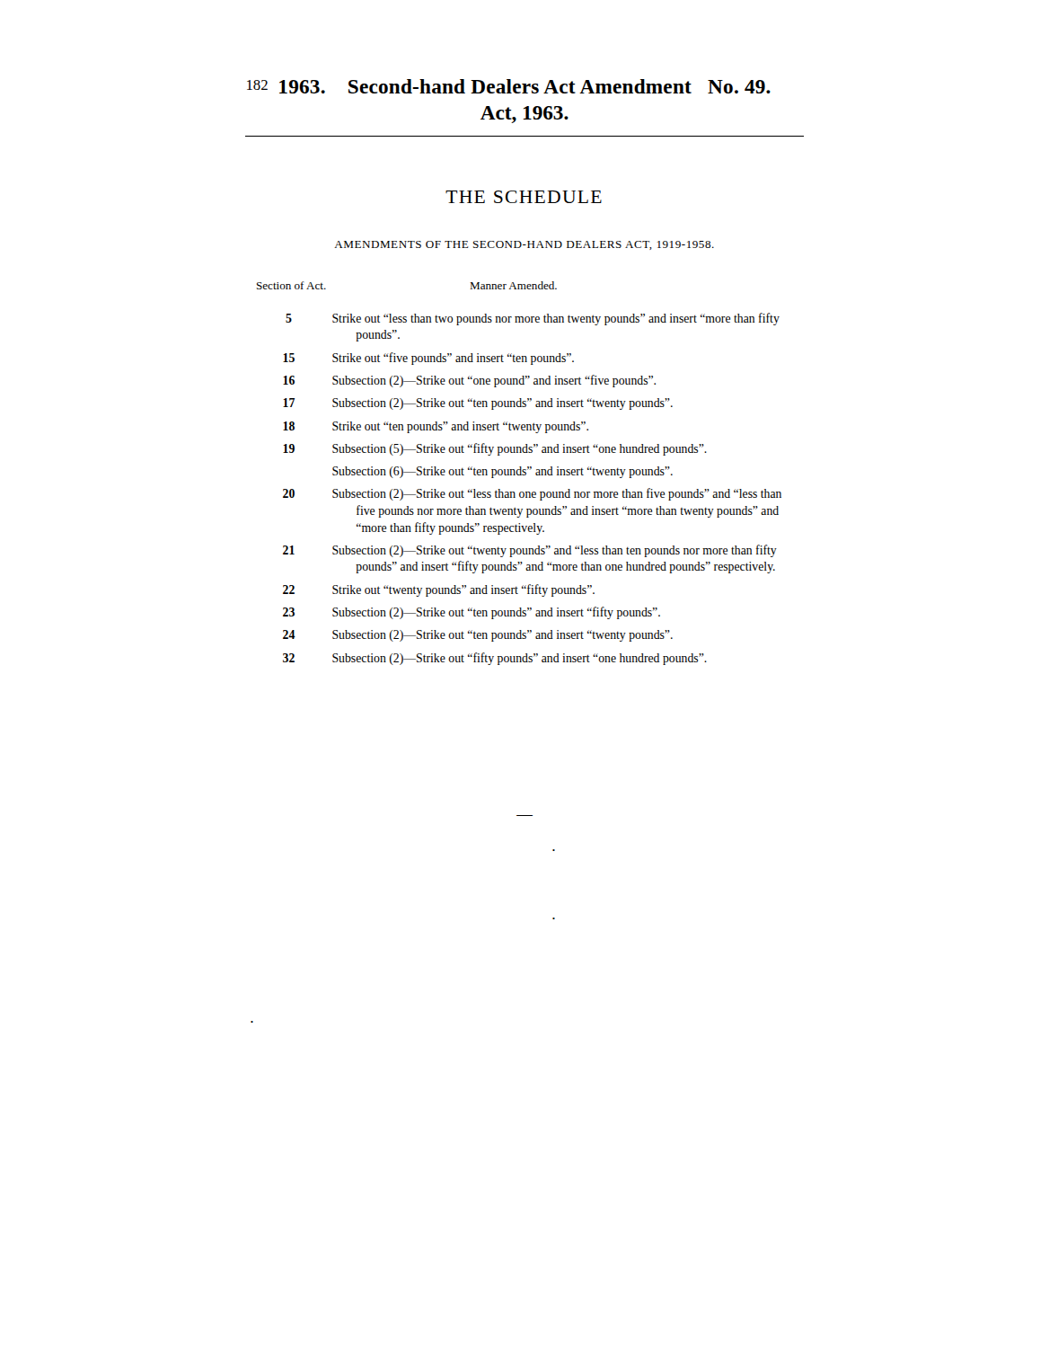182
1963. Second-hand Dealers Act Amendment No. 49.
Act, 1963.
THE SCHEDULE
AMENDMENTS OF THE SECOND-HAND DEALERS ACT, 1919-1958.
Section of Act.
Manner Amended.
| 5 | Strike out “less than two pounds nor more than twenty pounds” and insert “more than fifty pounds”. |
| 15 | Strike out “five pounds” and insert “ten pounds”. |
| 16 | Subsection (2)—Strike out “one pound” and insert “five pounds”. |
| 17 | Subsection (2)—Strike out “ten pounds” and insert “twenty pounds”. |
| 18 | Strike out “ten pounds” and insert “twenty pounds”. |
| 19 | Subsection (5)—Strike out “fifty pounds” and insert “one hundred pounds”. Subsection (6)—Strike out “ten pounds” and insert “twenty pounds”. |
| 20 | Subsection (2)—Strike out “less than one pound nor more than five pounds” and “less than five pounds nor more than twenty pounds” and insert “more than twenty pounds” and “more than fifty pounds” respectively. |
| 21 | Subsection (2)—Strike out “twenty pounds” and “less than ten pounds nor more than fifty pounds” and insert “fifty pounds” and “more than one hundred pounds” respectively. |
| 22 | Strike out “twenty pounds” and insert “fifty pounds”. |
| 23 | Subsection (2)—Strike out “ten pounds” and insert “fifty pounds”. |
| 24 | Subsection (2)—Strike out “ten pounds” and insert “twenty pounds”. |
| 32 | Subsection (2)—Strike out “fifty pounds” and insert “one hundred pounds”. |
—
.
.
.